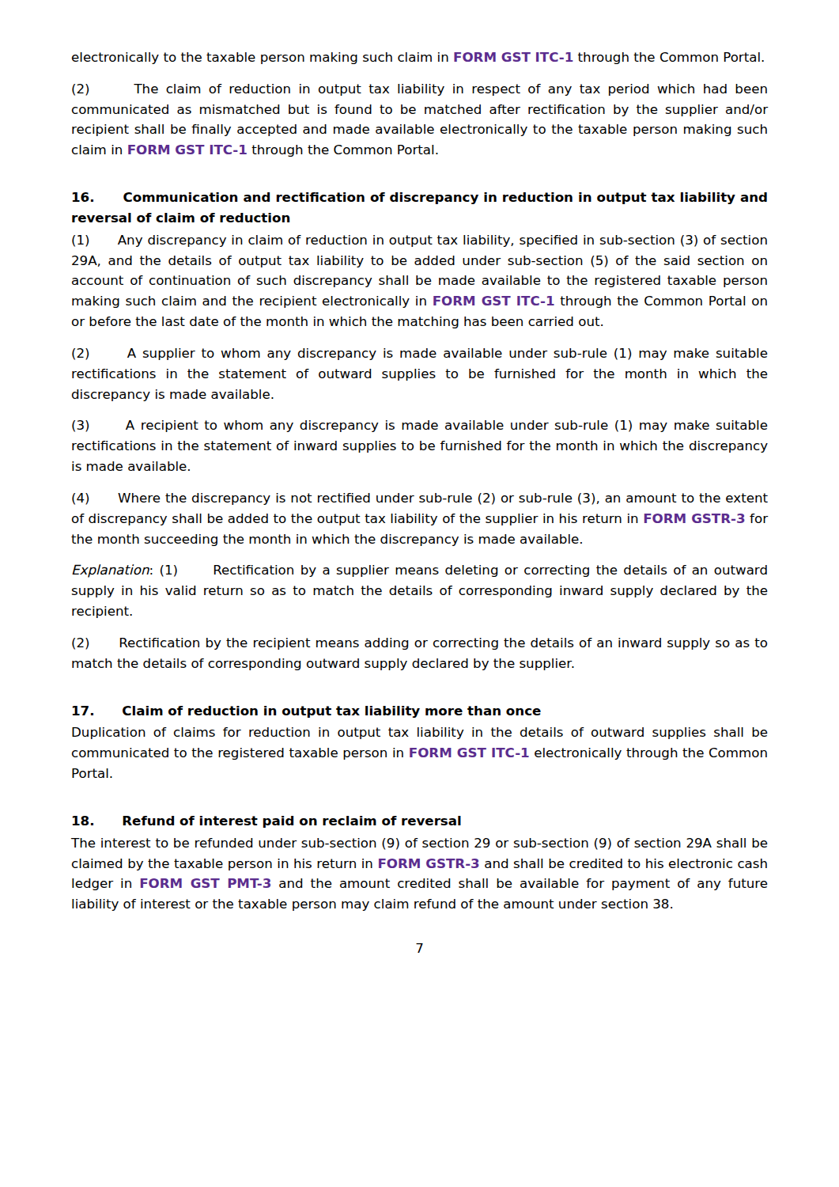electronically to the taxable person making such claim in FORM GST ITC-1 through the Common Portal.
(2) The claim of reduction in output tax liability in respect of any tax period which had been communicated as mismatched but is found to be matched after rectification by the supplier and/or recipient shall be finally accepted and made available electronically to the taxable person making such claim in FORM GST ITC-1 through the Common Portal.
16. Communication and rectification of discrepancy in reduction in output tax liability and reversal of claim of reduction
(1) Any discrepancy in claim of reduction in output tax liability, specified in sub-section (3) of section 29A, and the details of output tax liability to be added under sub-section (5) of the said section on account of continuation of such discrepancy shall be made available to the registered taxable person making such claim and the recipient electronically in FORM GST ITC-1 through the Common Portal on or before the last date of the month in which the matching has been carried out.
(2) A supplier to whom any discrepancy is made available under sub-rule (1) may make suitable rectifications in the statement of outward supplies to be furnished for the month in which the discrepancy is made available.
(3) A recipient to whom any discrepancy is made available under sub-rule (1) may make suitable rectifications in the statement of inward supplies to be furnished for the month in which the discrepancy is made available.
(4) Where the discrepancy is not rectified under sub-rule (2) or sub-rule (3), an amount to the extent of discrepancy shall be added to the output tax liability of the supplier in his return in FORM GSTR-3 for the month succeeding the month in which the discrepancy is made available.
Explanation: (1) Rectification by a supplier means deleting or correcting the details of an outward supply in his valid return so as to match the details of corresponding inward supply declared by the recipient.
(2) Rectification by the recipient means adding or correcting the details of an inward supply so as to match the details of corresponding outward supply declared by the supplier.
17. Claim of reduction in output tax liability more than once
Duplication of claims for reduction in output tax liability in the details of outward supplies shall be communicated to the registered taxable person in FORM GST ITC-1 electronically through the Common Portal.
18. Refund of interest paid on reclaim of reversal
The interest to be refunded under sub-section (9) of section 29 or sub-section (9) of section 29A shall be claimed by the taxable person in his return in FORM GSTR-3 and shall be credited to his electronic cash ledger in FORM GST PMT-3 and the amount credited shall be available for payment of any future liability of interest or the taxable person may claim refund of the amount under section 38.
7